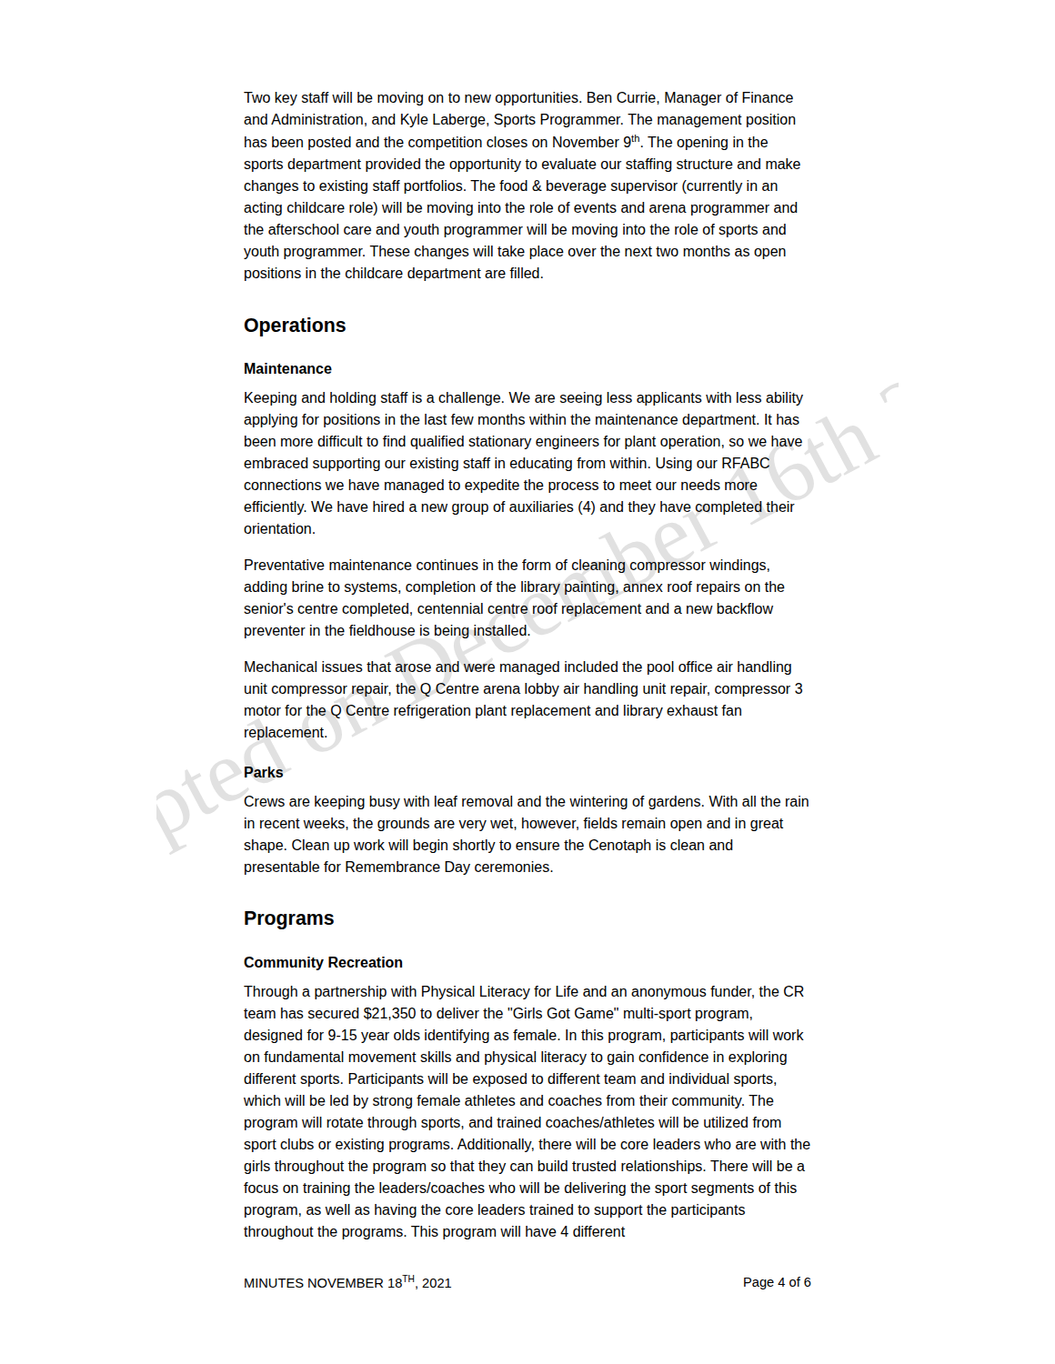Adopted on December 16th 2021
Two key staff will be moving on to new opportunities. Ben Currie, Manager of Finance and Administration, and Kyle Laberge, Sports Programmer. The management position has been posted and the competition closes on November 9th. The opening in the sports department provided the opportunity to evaluate our staffing structure and make changes to existing staff portfolios. The food & beverage supervisor (currently in an acting childcare role) will be moving into the role of events and arena programmer and the afterschool care and youth programmer will be moving into the role of sports and youth programmer. These changes will take place over the next two months as open positions in the childcare department are filled.
Operations
Maintenance
Keeping and holding staff is a challenge. We are seeing less applicants with less ability applying for positions in the last few months within the maintenance department. It has been more difficult to find qualified stationary engineers for plant operation, so we have embraced supporting our existing staff in educating from within. Using our RFABC connections we have managed to expedite the process to meet our needs more efficiently. We have hired a new group of auxiliaries (4) and they have completed their orientation.
Preventative maintenance continues in the form of cleaning compressor windings, adding brine to systems, completion of the library painting, annex roof repairs on the senior's centre completed, centennial centre roof replacement and a new backflow preventer in the fieldhouse is being installed.
Mechanical issues that arose and were managed included the pool office air handling unit compressor repair, the Q Centre arena lobby air handling unit repair, compressor 3 motor for the Q Centre refrigeration plant replacement and library exhaust fan replacement.
Parks
Crews are keeping busy with leaf removal and the wintering of gardens. With all the rain in recent weeks, the grounds are very wet, however, fields remain open and in great shape. Clean up work will begin shortly to ensure the Cenotaph is clean and presentable for Remembrance Day ceremonies.
Programs
Community Recreation
Through a partnership with Physical Literacy for Life and an anonymous funder, the CR team has secured $21,350 to deliver the "Girls Got Game" multi-sport program, designed for 9-15 year olds identifying as female. In this program, participants will work on fundamental movement skills and physical literacy to gain confidence in exploring different sports. Participants will be exposed to different team and individual sports, which will be led by strong female athletes and coaches from their community. The program will rotate through sports, and trained coaches/athletes will be utilized from sport clubs or existing programs. Additionally, there will be core leaders who are with the girls throughout the program so that they can build trusted relationships. There will be a focus on training the leaders/coaches who will be delivering the sport segments of this program, as well as having the core leaders trained to support the participants throughout the programs. This program will have 4 different
MINUTES NOVEMBER 18TH, 2021 Page 4 of 6